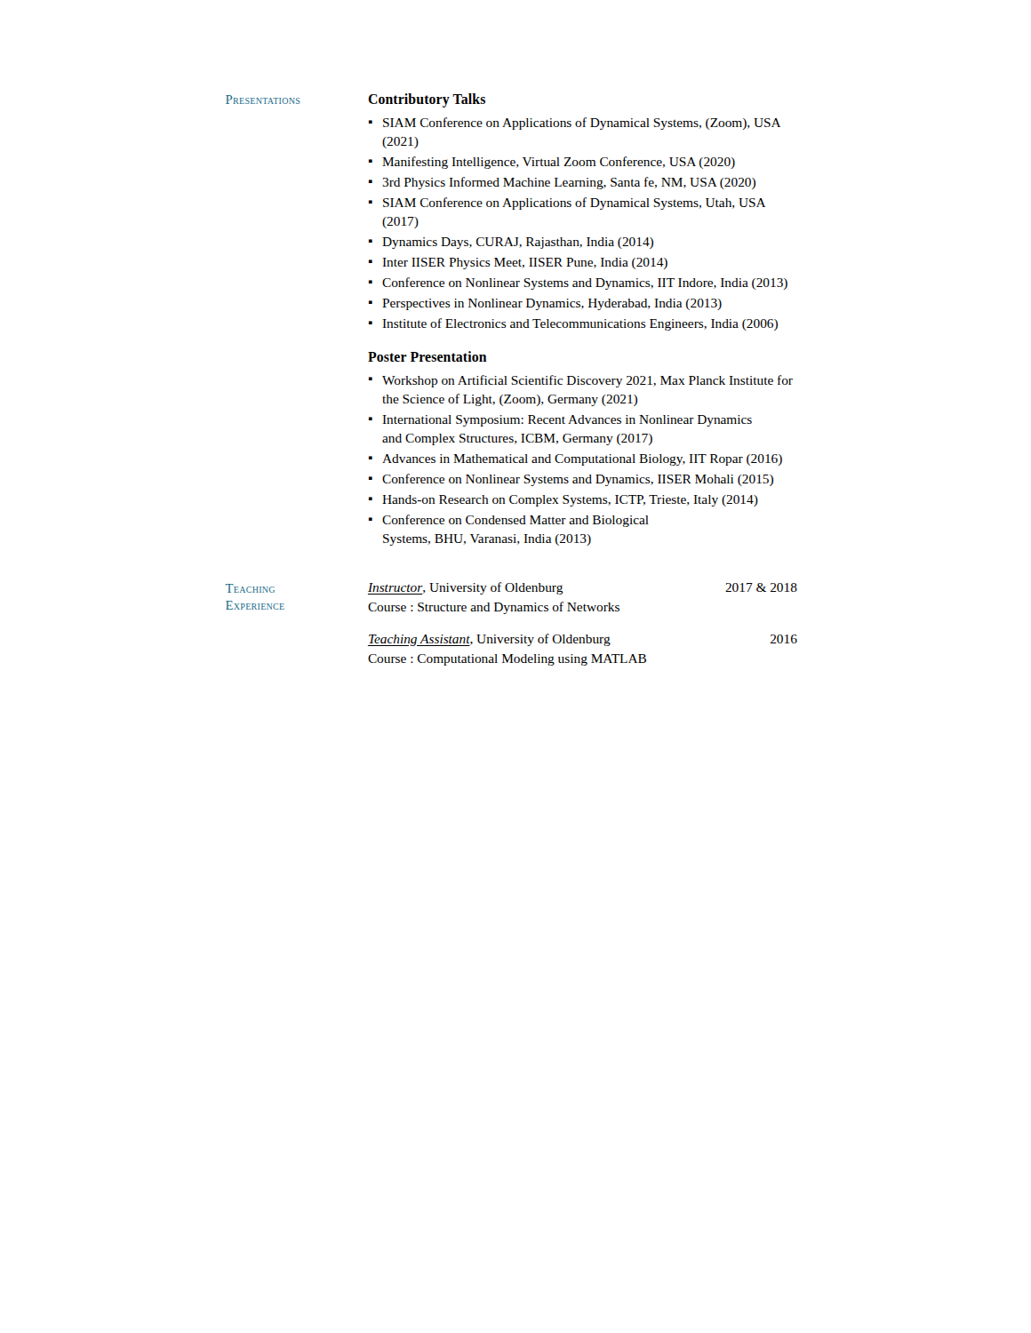Presentations
Contributory Talks
SIAM Conference on Applications of Dynamical Systems, (Zoom), USA (2021)
Manifesting Intelligence, Virtual Zoom Conference, USA (2020)
3rd Physics Informed Machine Learning, Santa fe, NM, USA (2020)
SIAM Conference on Applications of Dynamical Systems, Utah, USA (2017)
Dynamics Days, CURAJ, Rajasthan, India (2014)
Inter IISER Physics Meet, IISER Pune, India (2014)
Conference on Nonlinear Systems and Dynamics, IIT Indore, India (2013)
Perspectives in Nonlinear Dynamics, Hyderabad, India (2013)
Institute of Electronics and Telecommunications Engineers, India (2006)
Poster Presentation
Workshop on Artificial Scientific Discovery 2021, Max Planck Institute for the Science of Light, (Zoom), Germany (2021)
International Symposium: Recent Advances in Nonlinear Dynamicsand Complex Structures, ICBM, Germany (2017)
Advances in Mathematical and Computational Biology, IIT Ropar (2016)
Conference on Nonlinear Systems and Dynamics, IISER Mohali (2015)
Hands-on Research on Complex Systems, ICTP, Trieste, Italy (2014)
Conference on Condensed Matter and BiologicalSystems, BHU, Varanasi, India (2013)
Teaching
Experience
Instructor, University of Oldenburg
2017 & 2018
Course : Structure and Dynamics of Networks
Teaching Assistant, University of Oldenburg
2016
Course : Computational Modeling using MATLAB